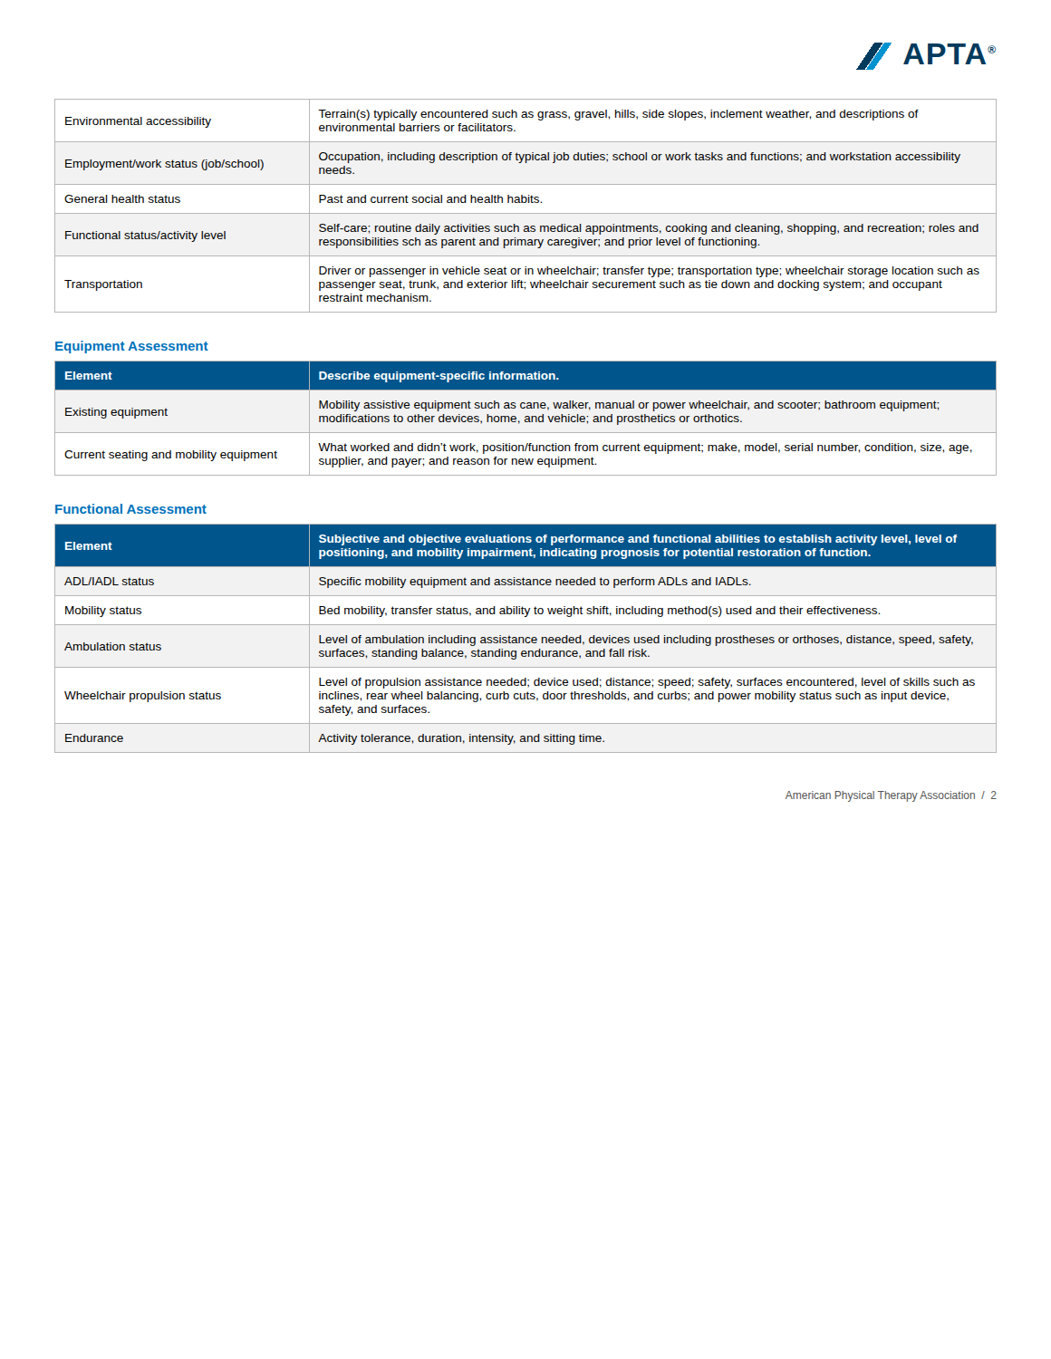APTA®
| Environmental accessibility | Terrain(s) typically encountered such as grass, gravel, hills, side slopes, inclement weather, and descriptions of environmental barriers or facilitators. |
| Employment/work status (job/school) | Occupation, including description of typical job duties; school or work tasks and functions; and workstation accessibility needs. |
| General health status | Past and current social and health habits. |
| Functional status/activity level | Self-care; routine daily activities such as medical appointments, cooking and cleaning, shopping, and recreation; roles and responsibilities sch as parent and primary caregiver; and prior level of functioning. |
| Transportation | Driver or passenger in vehicle seat or in wheelchair; transfer type; transportation type; wheelchair storage location such as passenger seat, trunk, and exterior lift; wheelchair securement such as tie down and docking system; and occupant restraint mechanism. |
Equipment Assessment
| Element | Describe equipment-specific information. |
| --- | --- |
| Existing equipment | Mobility assistive equipment such as cane, walker, manual or power wheelchair, and scooter; bathroom equipment; modifications to other devices, home, and vehicle; and prosthetics or orthotics. |
| Current seating and mobility equipment | What worked and didn’t work, position/function from current equipment; make, model, serial number, condition, size, age, supplier, and payer; and reason for new equipment. |
Functional Assessment
| Element | Subjective and objective evaluations of performance and functional abilities to establish activity level, level of positioning, and mobility impairment, indicating prognosis for potential restoration of function. |
| --- | --- |
| ADL/IADL status | Specific mobility equipment and assistance needed to perform ADLs and IADLs. |
| Mobility status | Bed mobility, transfer status, and ability to weight shift, including method(s) used and their effectiveness. |
| Ambulation status | Level of ambulation including assistance needed, devices used including prostheses or orthoses, distance, speed, safety, surfaces, standing balance, standing endurance, and fall risk. |
| Wheelchair propulsion status | Level of propulsion assistance needed; device used; distance; speed; safety, surfaces encountered, level of skills such as inclines, rear wheel balancing, curb cuts, door thresholds, and curbs; and power mobility status such as input device, safety, and surfaces. |
| Endurance | Activity tolerance, duration, intensity, and sitting time. |
American Physical Therapy Association / 2